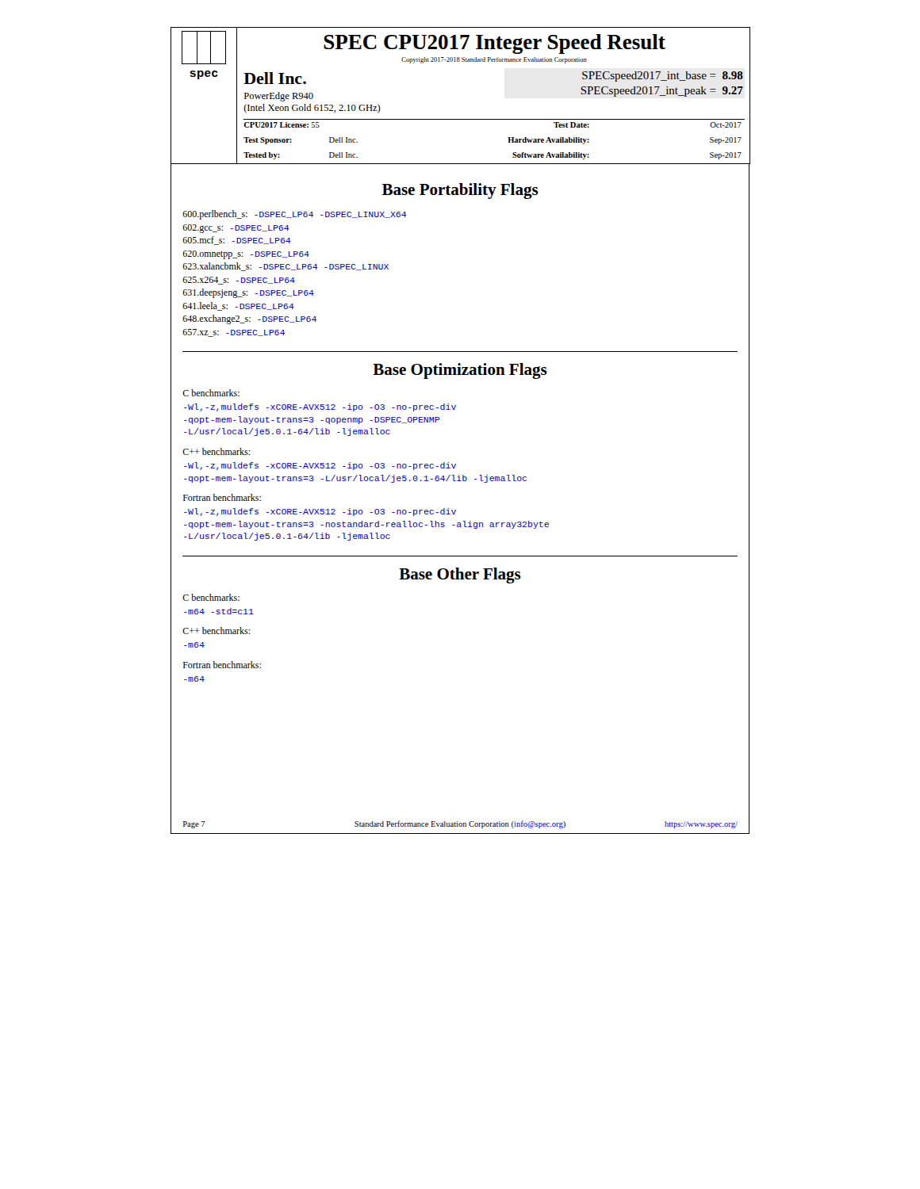spec
SPEC CPU2017 Integer Speed Result
Copyright 2017-2018 Standard Performance Evaluation Corporation
Dell Inc.
PowerEdge R940
(Intel Xeon Gold 6152, 2.10 GHz)
SPECspeed2017_int_base = 8.98
SPECspeed2017_int_peak = 9.27
CPU2017 License: 55
Test Date:
Oct-2017
Test Sponsor:
Dell Inc.
Hardware Availability:
Sep-2017
Tested by:
Dell Inc.
Software Availability:
Sep-2017
Base Portability Flags
600.perlbench_s: -DSPEC_LP64 -DSPEC_LINUX_X64
602.gcc_s: -DSPEC_LP64
605.mcf_s: -DSPEC_LP64
620.omnetpp_s: -DSPEC_LP64
623.xalancbmk_s: -DSPEC_LP64 -DSPEC_LINUX
625.x264_s: -DSPEC_LP64
631.deepsjeng_s: -DSPEC_LP64
641.leela_s: -DSPEC_LP64
648.exchange2_s: -DSPEC_LP64
657.xz_s: -DSPEC_LP64
Base Optimization Flags
C benchmarks:
-Wl,-z,muldefs -xCORE-AVX512 -ipo -O3 -no-prec-div
-qopt-mem-layout-trans=3 -qopenmp -DSPEC_OPENMP
-L/usr/local/je5.0.1-64/lib -ljemalloc
C++ benchmarks:
-Wl,-z,muldefs -xCORE-AVX512 -ipo -O3 -no-prec-div
-qopt-mem-layout-trans=3 -L/usr/local/je5.0.1-64/lib -ljemalloc
Fortran benchmarks:
-Wl,-z,muldefs -xCORE-AVX512 -ipo -O3 -no-prec-div
-qopt-mem-layout-trans=3 -nostandard-realloc-lhs -align array32byte
-L/usr/local/je5.0.1-64/lib -ljemalloc
Base Other Flags
C benchmarks:
-m64 -std=c11
C++ benchmarks:
-m64
Fortran benchmarks:
-m64
Page 7
Standard Performance Evaluation Corporation (info@spec.org)
https://www.spec.org/